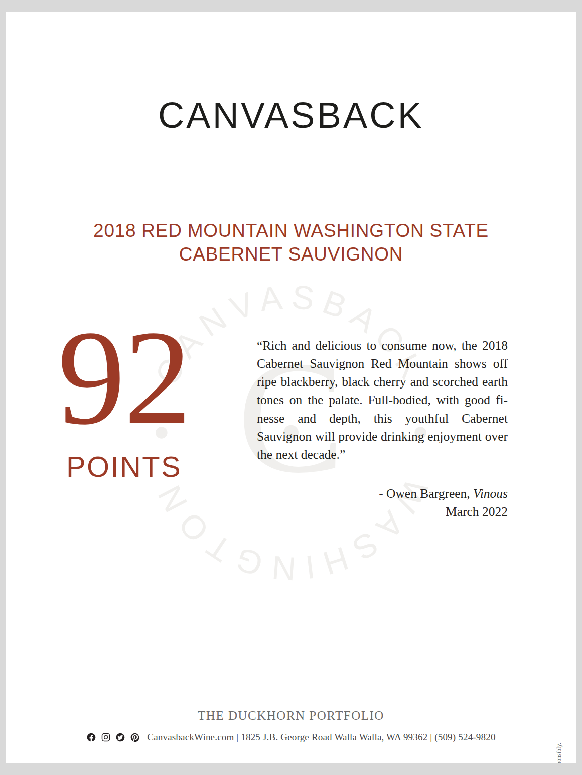CANVASBACK WASHINGTON C
CANVASBACK
2018 Red Mountain Washington State
Cabernet Sauvignon
92 POINTS
“Rich and delicious to consume now, the 2018 Cabernet Sauvignon Red Mountain shows off ripe blackberry, black cherry and scorched earth tones on the palate. Full-bodied, with good finesse and depth, this youthful Cabernet Sauvignon will provide drinking enjoyment over the next decade.”
- Owen Bargreen, Vinous
March 2022
THE DUCKHORN PORTFOLIO
CanvasbackWine.com | 1825 J.B. George Road Walla Walla, WA 99362 | (509) 524-9820
The Duckhorn Portfolio, St. Helena, CA ©. Must be 21+ Please enjoy responsibly.